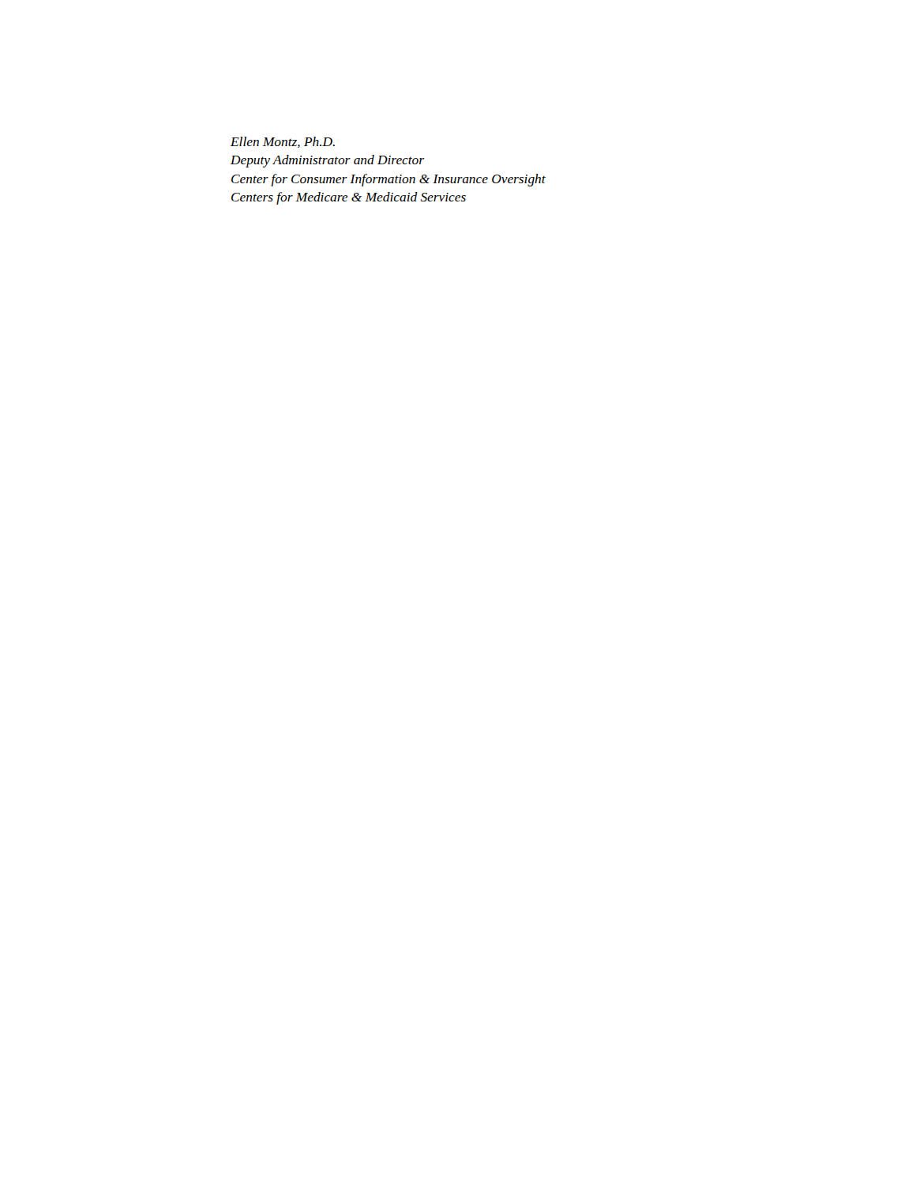Ellen Montz, Ph.D.
Deputy Administrator and Director
Center for Consumer Information & Insurance Oversight
Centers for Medicare & Medicaid Services